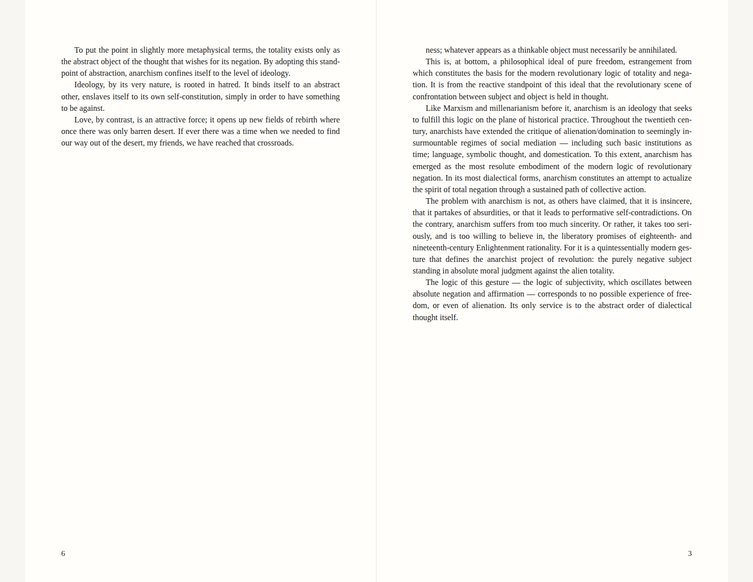To put the point in slightly more metaphysical terms, the totality exists only as the abstract object of the thought that wishes for its negation. By adopting this standpoint of abstraction, anarchism confines itself to the level of ideology.
Ideology, by its very nature, is rooted in hatred. It binds itself to an abstract other, enslaves itself to its own self-constitution, simply in order to have something to be against.
Love, by contrast, is an attractive force; it opens up new fields of rebirth where once there was only barren desert. If ever there was a time when we needed to find our way out of the desert, my friends, we have reached that crossroads.
6
ness; whatever appears as a thinkable object must necessarily be annihilated.
This is, at bottom, a philosophical ideal of pure freedom, estrangement from which constitutes the basis for the modern revolutionary logic of totality and negation. It is from the reactive standpoint of this ideal that the revolutionary scene of confrontation between subject and object is held in thought.
Like Marxism and millenarianism before it, anarchism is an ideology that seeks to fulfill this logic on the plane of historical practice. Throughout the twentieth century, anarchists have extended the critique of alienation/domination to seemingly insurmountable regimes of social mediation — including such basic institutions as time; language, symbolic thought, and domestication. To this extent, anarchism has emerged as the most resolute embodiment of the modern logic of revolutionary negation. In its most dialectical forms, anarchism constitutes an attempt to actualize the spirit of total negation through a sustained path of collective action.
The problem with anarchism is not, as others have claimed, that it is insincere, that it partakes of absurdities, or that it leads to performative self-contradictions. On the contrary, anarchism suffers from too much sincerity. Or rather, it takes too seriously, and is too willing to believe in, the liberatory promises of eighteenth- and nineteenth-century Enlightenment rationality. For it is a quintessentially modern gesture that defines the anarchist project of revolution: the purely negative subject standing in absolute moral judgment against the alien totality.
The logic of this gesture — the logic of subjectivity, which oscillates between absolute negation and affirmation — corresponds to no possible experience of freedom, or even of alienation. Its only service is to the abstract order of dialectical thought itself.
3